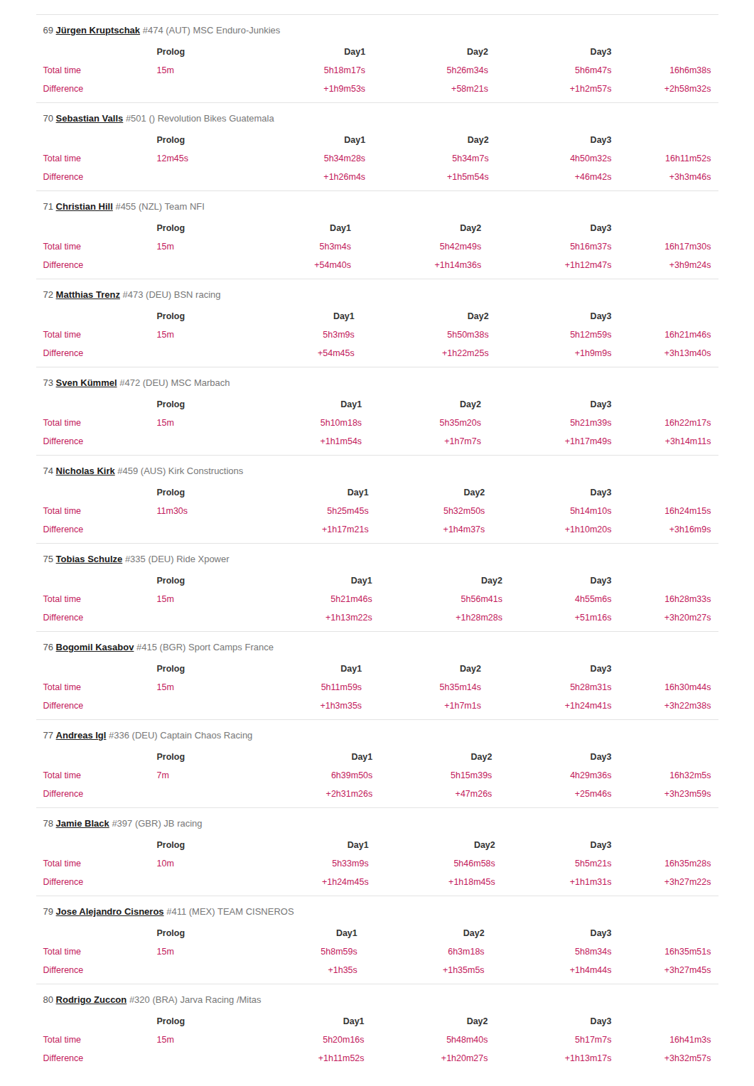69 Jürgen Kruptschak #474 (AUT) MSC Enduro-Junkies
| | Prolog | Day1 | Day2 | Day3 | |
| --- | --- | --- | --- | --- | --- |
| Total time | 15m | 5h18m17s | 5h26m34s | 5h6m47s | 16h6m38s |
| Difference | | +1h9m53s | +58m21s | +1h2m57s | +2h58m32s |
70 Sebastian Valls #501 () Revolution Bikes Guatemala
| | Prolog | Day1 | Day2 | Day3 | |
| --- | --- | --- | --- | --- | --- |
| Total time | 12m45s | 5h34m28s | 5h34m7s | 4h50m32s | 16h11m52s |
| Difference | | +1h26m4s | +1h5m54s | +46m42s | +3h3m46s |
71 Christian Hill #455 (NZL) Team NFI
| | Prolog | Day1 | Day2 | Day3 | |
| --- | --- | --- | --- | --- | --- |
| Total time | 15m | 5h3m4s | 5h42m49s | 5h16m37s | 16h17m30s |
| Difference | | +54m40s | +1h14m36s | +1h12m47s | +3h9m24s |
72 Matthias Trenz #473 (DEU) BSN racing
| | Prolog | Day1 | Day2 | Day3 | |
| --- | --- | --- | --- | --- | --- |
| Total time | 15m | 5h3m9s | 5h50m38s | 5h12m59s | 16h21m46s |
| Difference | | +54m45s | +1h22m25s | +1h9m9s | +3h13m40s |
73 Sven Kümmel #472 (DEU) MSC Marbach
| | Prolog | Day1 | Day2 | Day3 | |
| --- | --- | --- | --- | --- | --- |
| Total time | 15m | 5h10m18s | 5h35m20s | 5h21m39s | 16h22m17s |
| Difference | | +1h1m54s | +1h7m7s | +1h17m49s | +3h14m11s |
74 Nicholas Kirk #459 (AUS) Kirk Constructions
| | Prolog | Day1 | Day2 | Day3 | |
| --- | --- | --- | --- | --- | --- |
| Total time | 11m30s | 5h25m45s | 5h32m50s | 5h14m10s | 16h24m15s |
| Difference | | +1h17m21s | +1h4m37s | +1h10m20s | +3h16m9s |
75 Tobias Schulze #335 (DEU) Ride Xpower
| | Prolog | Day1 | Day2 | Day3 | |
| --- | --- | --- | --- | --- | --- |
| Total time | 15m | 5h21m46s | 5h56m41s | 4h55m6s | 16h28m33s |
| Difference | | +1h13m22s | +1h28m28s | +51m16s | +3h20m27s |
76 Bogomil Kasabov #415 (BGR) Sport Camps France
| | Prolog | Day1 | Day2 | Day3 | |
| --- | --- | --- | --- | --- | --- |
| Total time | 15m | 5h11m59s | 5h35m14s | 5h28m31s | 16h30m44s |
| Difference | | +1h3m35s | +1h7m1s | +1h24m41s | +3h22m38s |
77 Andreas Igl #336 (DEU) Captain Chaos Racing
| | Prolog | Day1 | Day2 | Day3 | |
| --- | --- | --- | --- | --- | --- |
| Total time | 7m | 6h39m50s | 5h15m39s | 4h29m36s | 16h32m5s |
| Difference | | +2h31m26s | +47m26s | +25m46s | +3h23m59s |
78 Jamie Black #397 (GBR) JB racing
| | Prolog | Day1 | Day2 | Day3 | |
| --- | --- | --- | --- | --- | --- |
| Total time | 10m | 5h33m9s | 5h46m58s | 5h5m21s | 16h35m28s |
| Difference | | +1h24m45s | +1h18m45s | +1h1m31s | +3h27m22s |
79 Jose Alejandro Cisneros #411 (MEX) TEAM CISNEROS
| | Prolog | Day1 | Day2 | Day3 | |
| --- | --- | --- | --- | --- | --- |
| Total time | 15m | 5h8m59s | 6h3m18s | 5h8m34s | 16h35m51s |
| Difference | | +1h35s | +1h35m5s | +1h4m44s | +3h27m45s |
80 Rodrigo Zuccon #320 (BRA) Jarva Racing /Mitas
| | Prolog | Day1 | Day2 | Day3 | |
| --- | --- | --- | --- | --- | --- |
| Total time | 15m | 5h20m16s | 5h48m40s | 5h17m7s | 16h41m3s |
| Difference | | +1h11m52s | +1h20m27s | +1h13m17s | +3h32m57s |